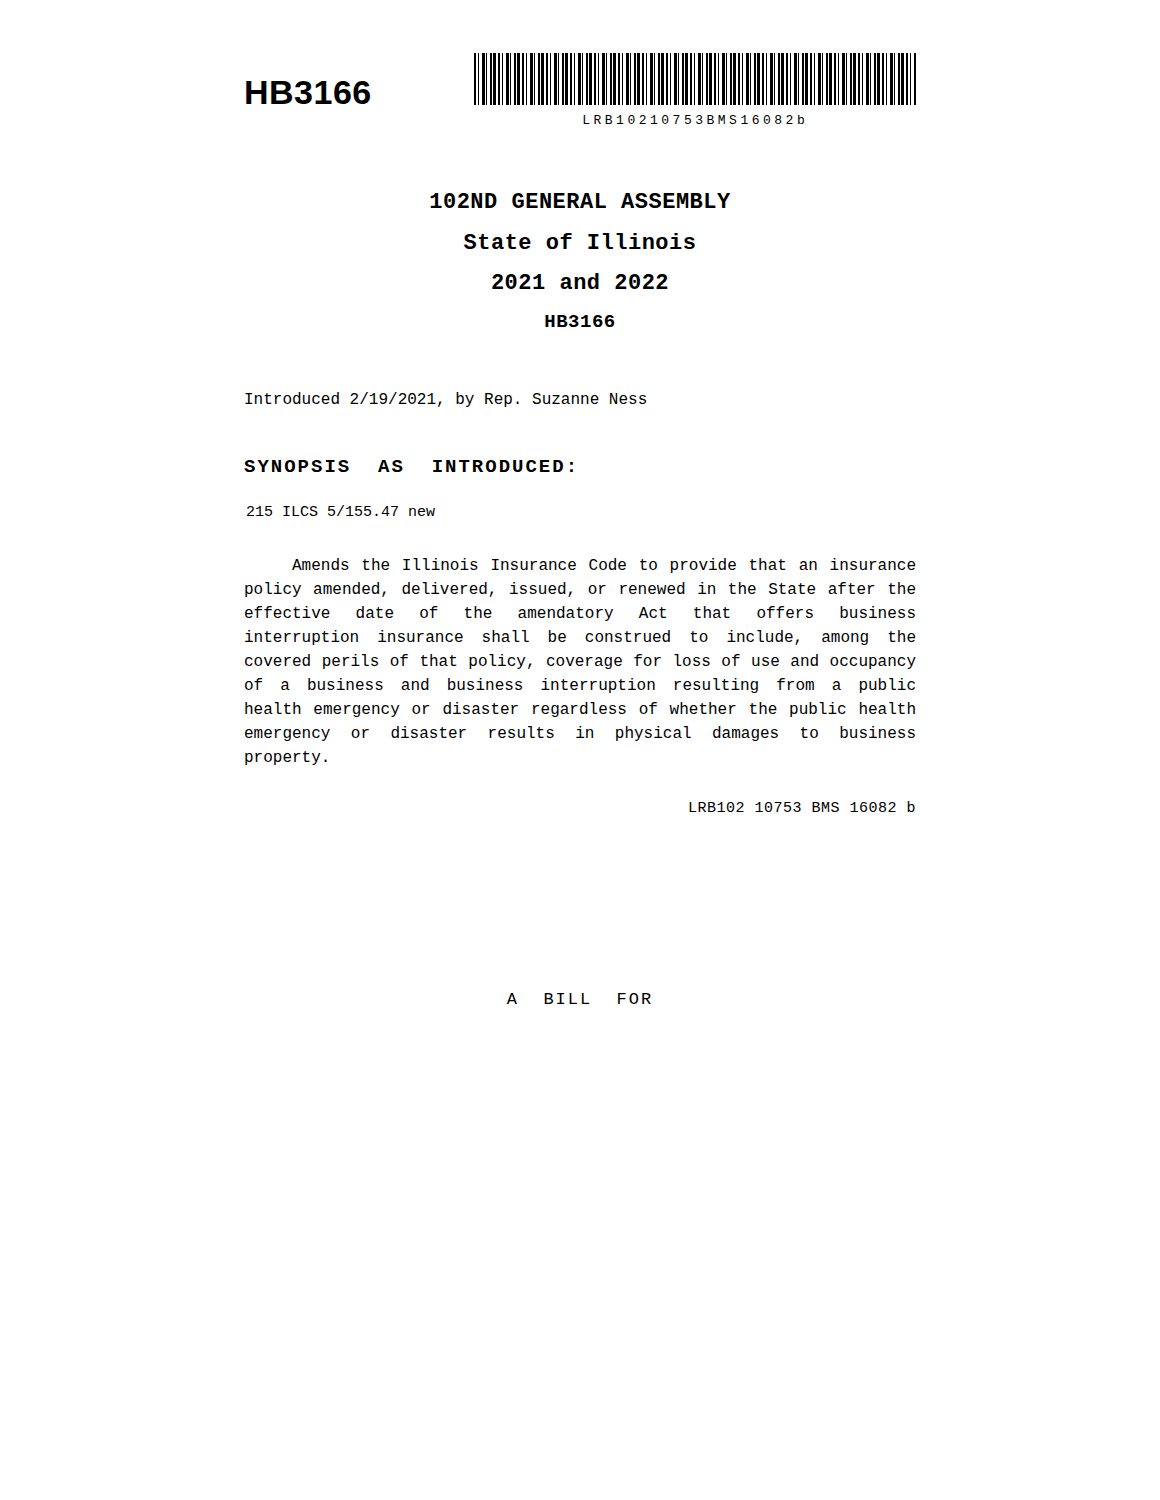HB3166
LRB10210753BMS16082b
102ND GENERAL ASSEMBLY
State of Illinois
2021 and 2022
HB3166
Introduced 2/19/2021, by Rep. Suzanne Ness
SYNOPSIS AS INTRODUCED:
215 ILCS 5/155.47 new
Amends the Illinois Insurance Code to provide that an insurance policy amended, delivered, issued, or renewed in the State after the effective date of the amendatory Act that offers business interruption insurance shall be construed to include, among the covered perils of that policy, coverage for loss of use and occupancy of a business and business interruption resulting from a public health emergency or disaster regardless of whether the public health emergency or disaster results in physical damages to business property.
LRB102 10753 BMS 16082 b
A BILL FOR